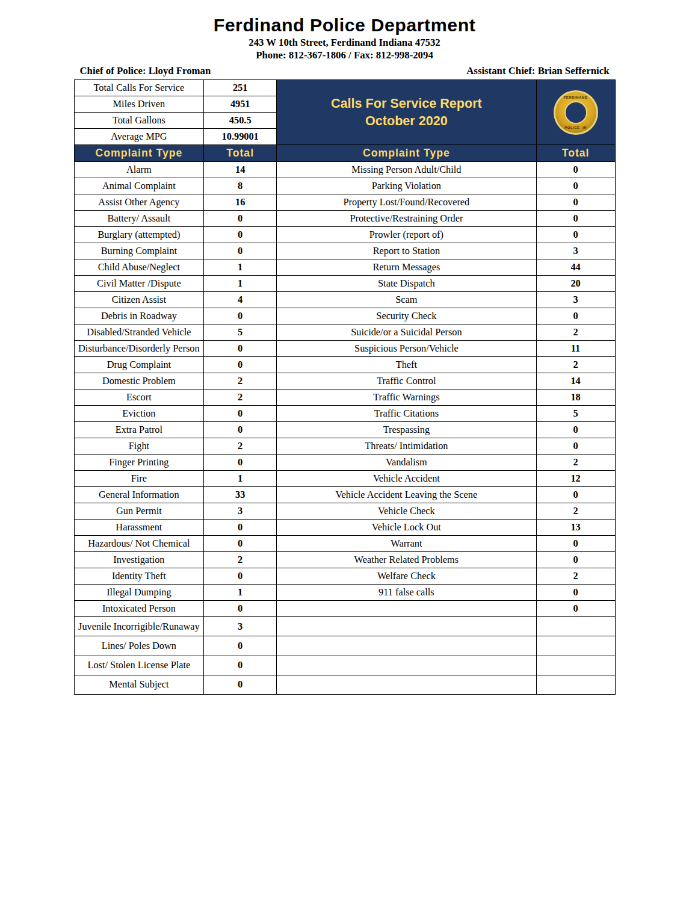Ferdinand Police Department
243 W 10th Street, Ferdinand Indiana 47532
Phone: 812-367-1806 / Fax: 812-998-2094
Chief of Police: Lloyd Froman Assistant Chief: Brian Seffernick
| Total Calls For Service | 251 | Calls For Service Report October 2020 | FERDINAND POLICE IN |
| Miles Driven | 4951 |
| Total Gallons | 450.5 |
| Average MPG | 10.99001 |
| Complaint Type | Total | Complaint Type | Total |
| Alarm | 14 | Missing Person Adult/Child | 0 |
| Animal Complaint | 8 | Parking Violation | 0 |
| Assist Other Agency | 16 | Property Lost/Found/Recovered | 0 |
| Battery/ Assault | 0 | Protective/Restraining Order | 0 |
| Burglary (attempted) | 0 | Prowler (report of) | 0 |
| Burning Complaint | 0 | Report to Station | 3 |
| Child Abuse/Neglect | 1 | Return Messages | 44 |
| Civil Matter /Dispute | 1 | State Dispatch | 20 |
| Citizen Assist | 4 | Scam | 3 |
| Debris in Roadway | 0 | Security Check | 0 |
| Disabled/Stranded Vehicle | 5 | Suicide/or a Suicidal Person | 2 |
| Disturbance/Disorderly Person | 0 | Suspicious Person/Vehicle | 11 |
| Drug Complaint | 0 | Theft | 2 |
| Domestic Problem | 2 | Traffic Control | 14 |
| Escort | 2 | Traffic Warnings | 18 |
| Eviction | 0 | Traffic Citations | 5 |
| Extra Patrol | 0 | Trespassing | 0 |
| Fight | 2 | Threats/ Intimidation | 0 |
| Finger Printing | 0 | Vandalism | 2 |
| Fire | 1 | Vehicle Accident | 12 |
| General Information | 33 | Vehicle Accident Leaving the Scene | 0 |
| Gun Permit | 3 | Vehicle Check | 2 |
| Harassment | 0 | Vehicle Lock Out | 13 |
| Hazardous/ Not Chemical | 0 | Warrant | 0 |
| Investigation | 2 | Weather Related Problems | 0 |
| Identity Theft | 0 | Welfare Check | 2 |
| Illegal Dumping | 1 | 911 false calls | 0 |
| Intoxicated Person | 0 | | 0 |
| Juvenile Incorrigible/Runaway | 3 | | |
| Lines/ Poles Down | 0 | | |
| Lost/ Stolen License Plate | 0 | | |
| Mental Subject | 0 | | |